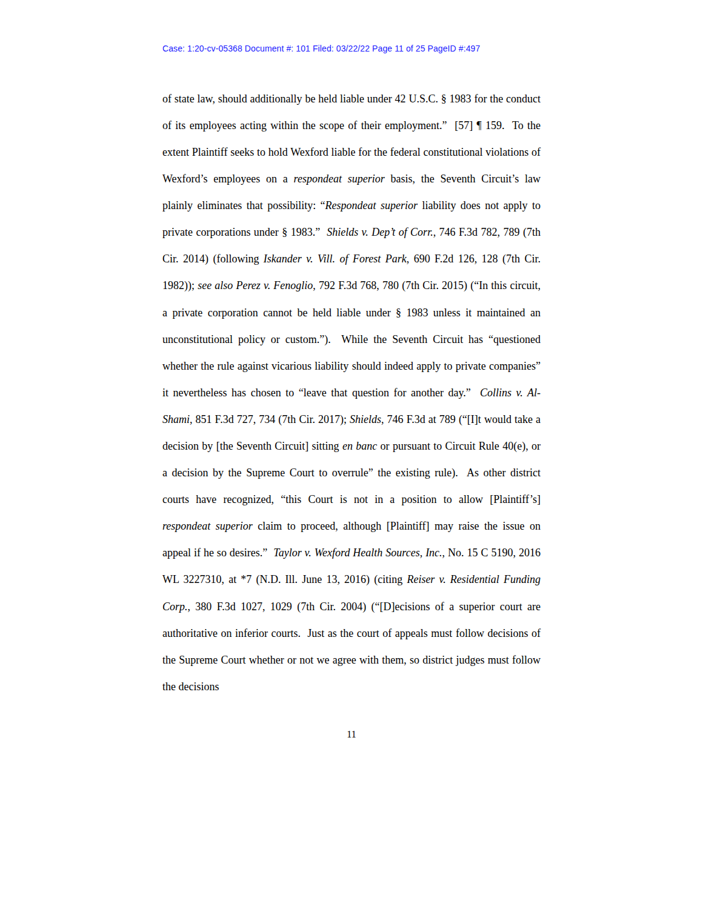Case: 1:20-cv-05368 Document #: 101 Filed: 03/22/22 Page 11 of 25 PageID #:497
of state law, should additionally be held liable under 42 U.S.C. § 1983 for the conduct of its employees acting within the scope of their employment.” [57] ¶ 159. To the extent Plaintiff seeks to hold Wexford liable for the federal constitutional violations of Wexford’s employees on a respondeat superior basis, the Seventh Circuit’s law plainly eliminates that possibility: “Respondeat superior liability does not apply to private corporations under § 1983.” Shields v. Dep’t of Corr., 746 F.3d 782, 789 (7th Cir. 2014) (following Iskander v. Vill. of Forest Park, 690 F.2d 126, 128 (7th Cir. 1982)); see also Perez v. Fenoglio, 792 F.3d 768, 780 (7th Cir. 2015) (“In this circuit, a private corporation cannot be held liable under § 1983 unless it maintained an unconstitutional policy or custom.”). While the Seventh Circuit has “questioned whether the rule against vicarious liability should indeed apply to private companies” it nevertheless has chosen to “leave that question for another day.” Collins v. Al-Shami, 851 F.3d 727, 734 (7th Cir. 2017); Shields, 746 F.3d at 789 (“[I]t would take a decision by [the Seventh Circuit] sitting en banc or pursuant to Circuit Rule 40(e), or a decision by the Supreme Court to overrule” the existing rule). As other district courts have recognized, “this Court is not in a position to allow [Plaintiff’s] respondeat superior claim to proceed, although [Plaintiff] may raise the issue on appeal if he so desires.” Taylor v. Wexford Health Sources, Inc., No. 15 C 5190, 2016 WL 3227310, at *7 (N.D. Ill. June 13, 2016) (citing Reiser v. Residential Funding Corp., 380 F.3d 1027, 1029 (7th Cir. 2004) (“[D]ecisions of a superior court are authoritative on inferior courts. Just as the court of appeals must follow decisions of the Supreme Court whether or not we agree with them, so district judges must follow the decisions
11